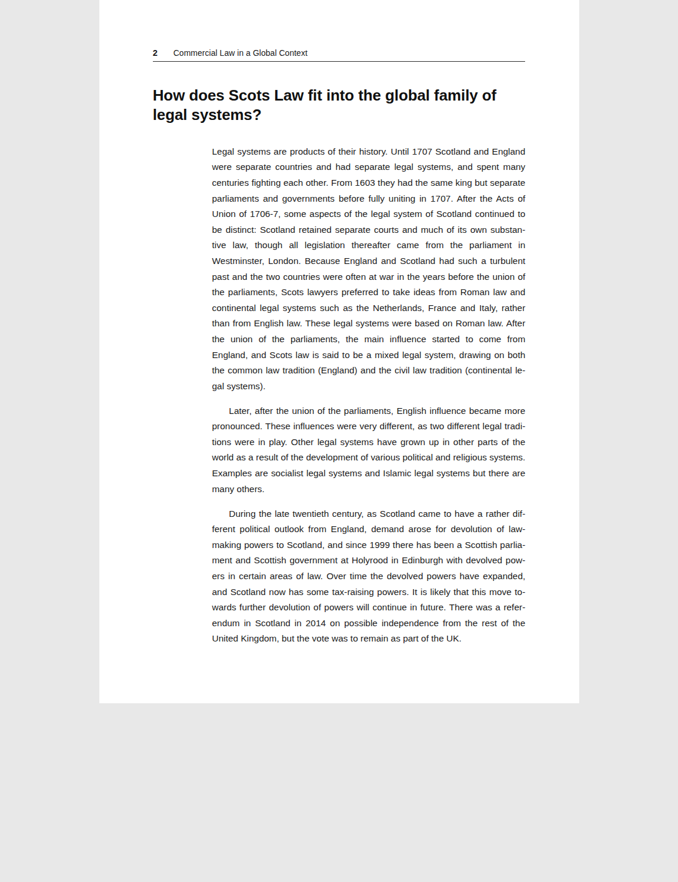2 Commercial Law in a Global Context
How does Scots Law fit into the global family of legal systems?
Legal systems are products of their history. Until 1707 Scotland and England were separate countries and had separate legal systems, and spent many centuries fighting each other. From 1603 they had the same king but separate parliaments and governments before fully uniting in 1707. After the Acts of Union of 1706-7, some aspects of the legal system of Scotland continued to be distinct: Scotland retained separate courts and much of its own substantive law, though all legislation thereafter came from the parliament in Westminster, London. Because England and Scotland had such a turbulent past and the two countries were often at war in the years before the union of the parliaments, Scots lawyers preferred to take ideas from Roman law and continental legal systems such as the Netherlands, France and Italy, rather than from English law. These legal systems were based on Roman law. After the union of the parliaments, the main influence started to come from England, and Scots law is said to be a mixed legal system, drawing on both the common law tradition (England) and the civil law tradition (continental legal systems).
Later, after the union of the parliaments, English influence became more pronounced. These influences were very different, as two different legal traditions were in play. Other legal systems have grown up in other parts of the world as a result of the development of various political and religious systems. Examples are socialist legal systems and Islamic legal systems but there are many others.
During the late twentieth century, as Scotland came to have a rather different political outlook from England, demand arose for devolution of law-making powers to Scotland, and since 1999 there has been a Scottish parliament and Scottish government at Holyrood in Edinburgh with devolved powers in certain areas of law. Over time the devolved powers have expanded, and Scotland now has some tax-raising powers. It is likely that this move towards further devolution of powers will continue in future. There was a referendum in Scotland in 2014 on possible independence from the rest of the United Kingdom, but the vote was to remain as part of the UK.